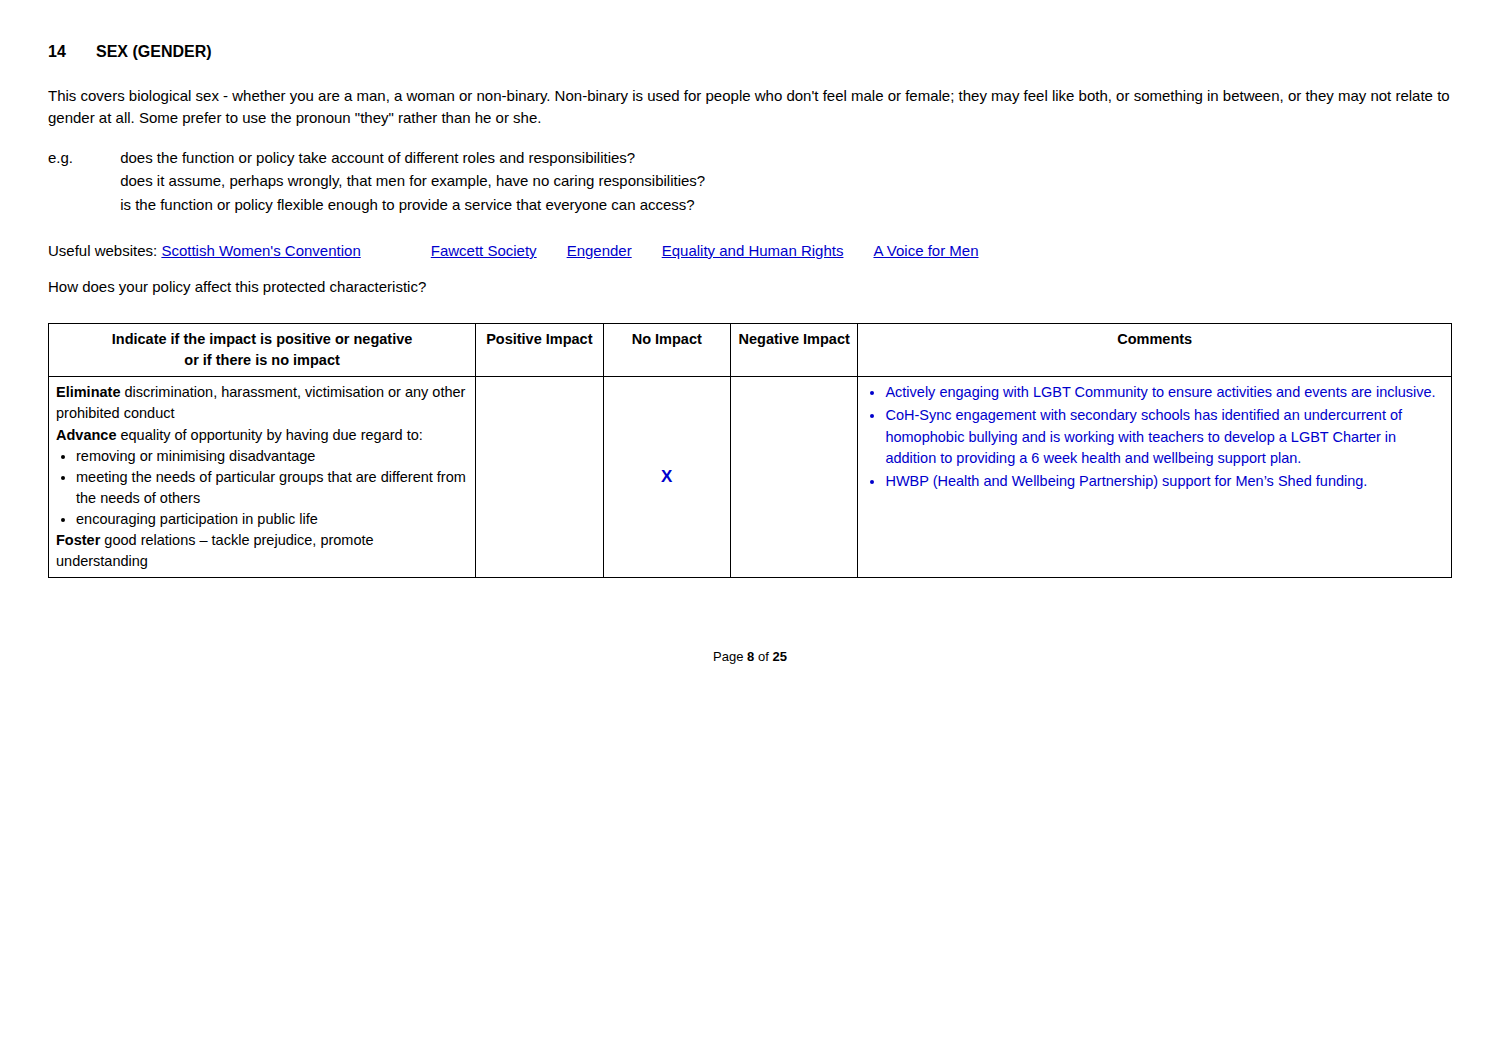14 SEX (GENDER)
This covers biological sex - whether you are a man, a woman or non-binary. Non-binary is used for people who don't feel male or female; they may feel like both, or something in between, or they may not relate to gender at all. Some prefer to use the pronoun "they" rather than he or she.
e.g.
does the function or policy take account of different roles and responsibilities?
does it assume, perhaps wrongly, that men for example, have no caring responsibilities?
is the function or policy flexible enough to provide a service that everyone can access?
Useful websites: Scottish Women's Convention Fawcett Society Engender Equality and Human Rights A Voice for Men
How does your policy affect this protected characteristic?
| Indicate if the impact is positive or negative or if there is no impact | Positive Impact | No Impact | Negative Impact | Comments |
| --- | --- | --- | --- | --- |
| Eliminate discrimination, harassment, victimisation or any other prohibited conduct Advance equality of opportunity by having due regard to: removing or minimising disadvantage meeting the needs of particular groups that are different from the needs of others encouraging participation in public life Foster good relations – tackle prejudice, promote understanding | | X | | Actively engaging with LGBT Community to ensure activities and events are inclusive. CoH-Sync engagement with secondary schools has identified an undercurrent of homophobic bullying and is working with teachers to develop a LGBT Charter in addition to providing a 6 week health and wellbeing support plan. HWBP (Health and Wellbeing Partnership) support for Men’s Shed funding. |
Page 8 of 25